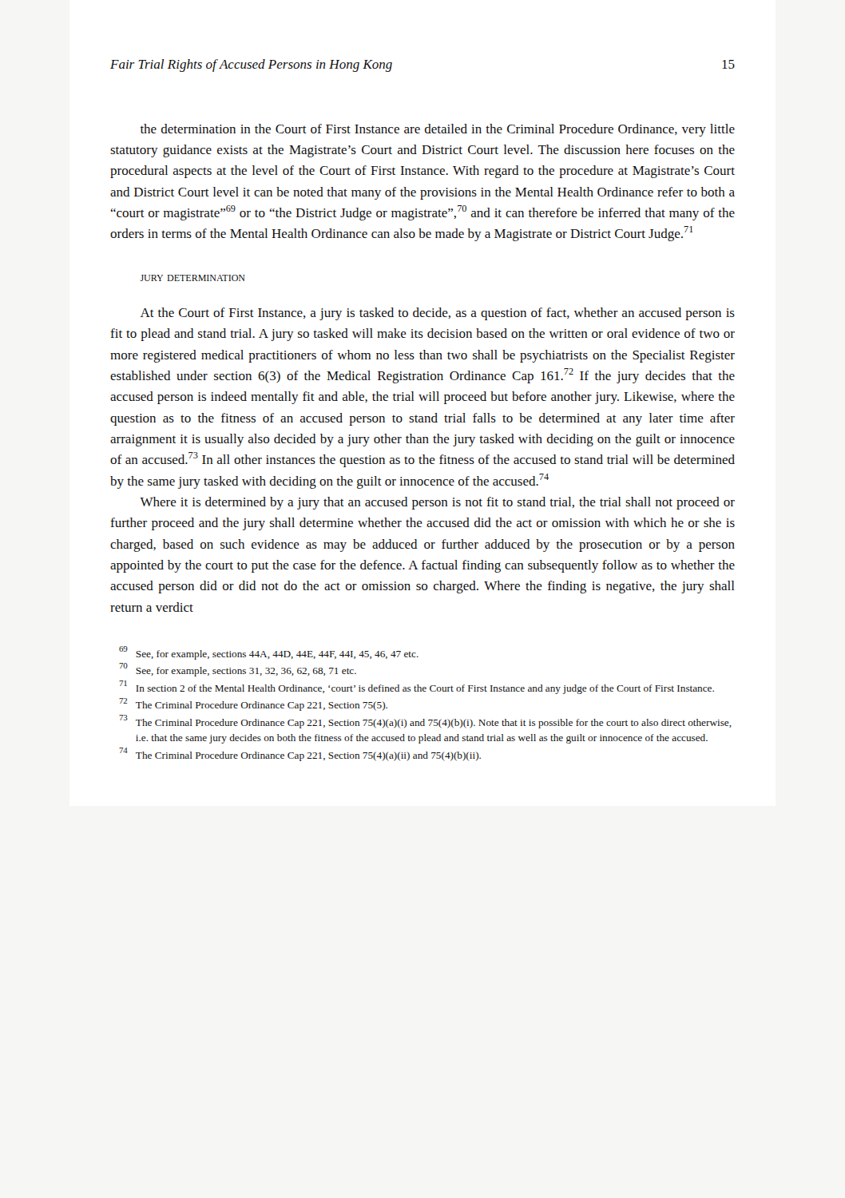Fair Trial Rights of Accused Persons in Hong Kong 15
the determination in the Court of First Instance are detailed in the Criminal Procedure Ordinance, very little statutory guidance exists at the Magistrate’s Court and District Court level. The discussion here focuses on the procedural aspects at the level of the Court of First Instance. With regard to the procedure at Magistrate’s Court and District Court level it can be noted that many of the provisions in the Mental Health Ordinance refer to both a “court or magistrate”69 or to “the District Judge or magistrate”,70 and it can therefore be inferred that many of the orders in terms of the Mental Health Ordinance can also be made by a Magistrate or District Court Judge.71
Jury determination
At the Court of First Instance, a jury is tasked to decide, as a question of fact, whether an accused person is fit to plead and stand trial. A jury so tasked will make its decision based on the written or oral evidence of two or more registered medical practitioners of whom no less than two shall be psychiatrists on the Specialist Register established under section 6(3) of the Medical Registration Ordinance Cap 161.72 If the jury decides that the accused person is indeed mentally fit and able, the trial will proceed but before another jury. Likewise, where the question as to the fitness of an accused person to stand trial falls to be determined at any later time after arraignment it is usually also decided by a jury other than the jury tasked with deciding on the guilt or innocence of an accused.73 In all other instances the question as to the fitness of the accused to stand trial will be determined by the same jury tasked with deciding on the guilt or innocence of the accused.74
Where it is determined by a jury that an accused person is not fit to stand trial, the trial shall not proceed or further proceed and the jury shall determine whether the accused did the act or omission with which he or she is charged, based on such evidence as may be adduced or further adduced by the prosecution or by a person appointed by the court to put the case for the defence. A factual finding can subsequently follow as to whether the accused person did or did not do the act or omission so charged. Where the finding is negative, the jury shall return a verdict
See, for example, sections 44A, 44D, 44E, 44F, 44I, 45, 46, 47 etc.
See, for example, sections 31, 32, 36, 62, 68, 71 etc.
In section 2 of the Mental Health Ordinance, ‘court’ is defined as the Court of First Instance and any judge of the Court of First Instance.
The Criminal Procedure Ordinance Cap 221, Section 75(5).
The Criminal Procedure Ordinance Cap 221, Section 75(4)(a)(i) and 75(4)(b)(i). Note that it is possible for the court to also direct otherwise, i.e. that the same jury decides on both the fitness of the accused to plead and stand trial as well as the guilt or innocence of the accused.
The Criminal Procedure Ordinance Cap 221, Section 75(4)(a)(ii) and 75(4)(b)(ii).